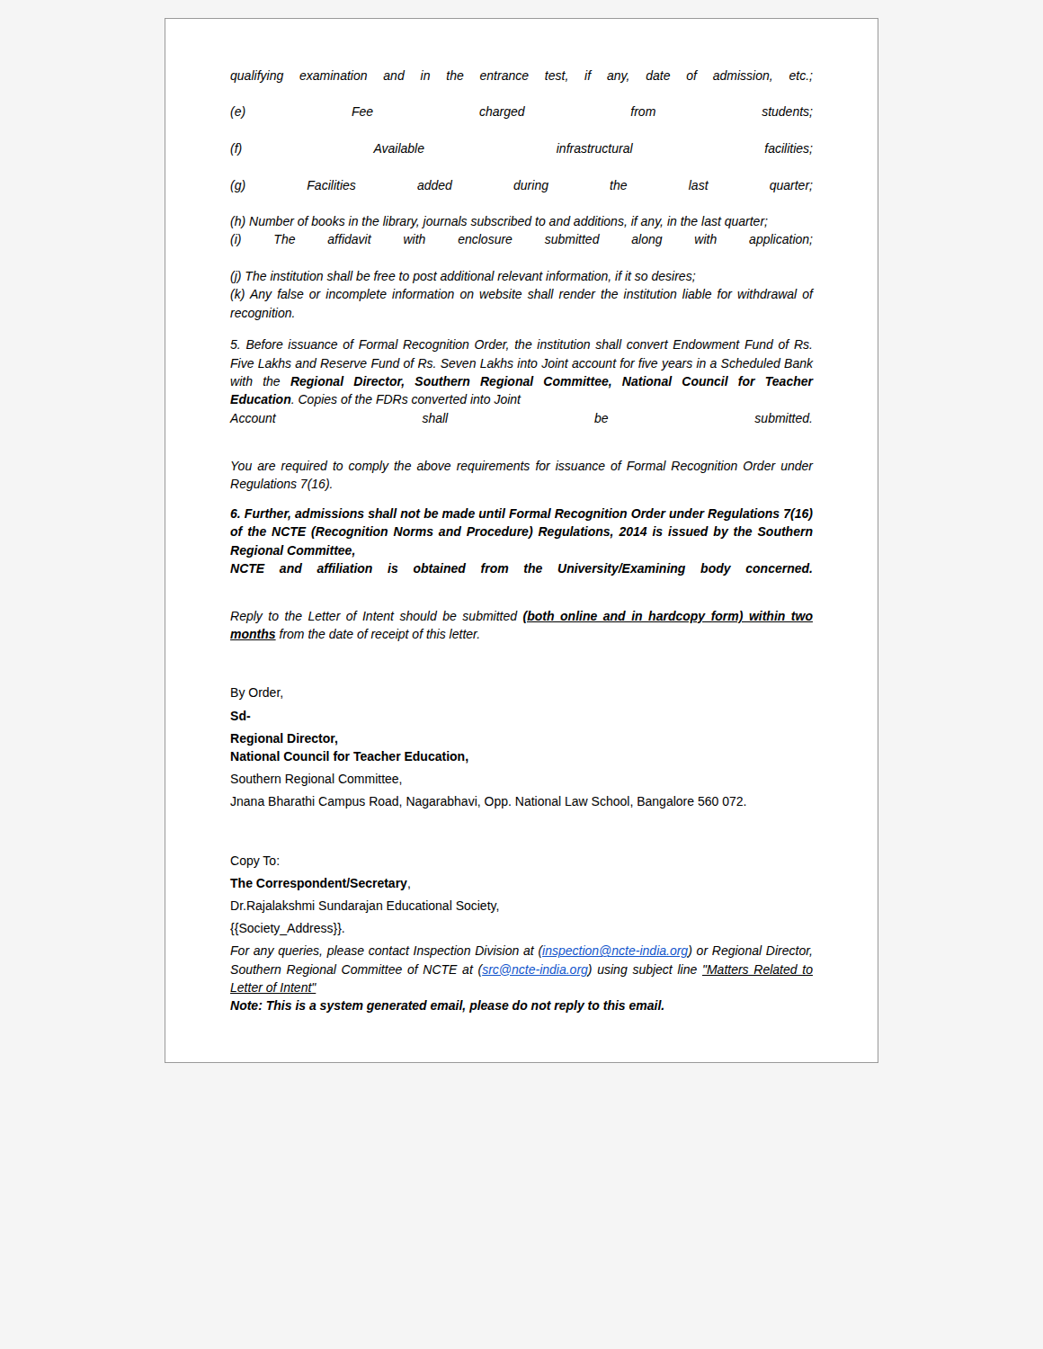qualifying examination and in the entrance test, if any, date of admission, etc.;
(e) Fee charged from students;
(f) Available infrastructural facilities;
(g) Facilities added during the last quarter;
(h) Number of books in the library, journals subscribed to and additions, if any, in the last quarter;
(i) The affidavit with enclosure submitted along with application;
(j) The institution shall be free to post additional relevant information, if it so desires;
(k) Any false or incomplete information on website shall render the institution liable for withdrawal of recognition.
5. Before issuance of Formal Recognition Order, the institution shall convert Endowment Fund of Rs. Five Lakhs and Reserve Fund of Rs. Seven Lakhs into Joint account for five years in a Scheduled Bank with the Regional Director, Southern Regional Committee, National Council for Teacher Education. Copies of the FDRs converted into Joint Account shall be submitted.
You are required to comply the above requirements for issuance of Formal Recognition Order under Regulations 7(16).
6. Further, admissions shall not be made until Formal Recognition Order under Regulations 7(16) of the NCTE (Recognition Norms and Procedure) Regulations, 2014 is issued by the Southern Regional Committee, NCTE and affiliation is obtained from the University/Examining body concerned.
Reply to the Letter of Intent should be submitted (both online and in hardcopy form) within two months from the date of receipt of this letter.
By Order,
Sd-
Regional Director,
National Council for Teacher Education,
Southern Regional Committee,
Jnana Bharathi Campus Road, Nagarabhavi, Opp. National Law School, Bangalore 560 072.
Copy To:
The Correspondent/Secretary,
Dr.Rajalakshmi Sundarajan Educational Society,
{{Society_Address}}.
For any queries, please contact Inspection Division at (inspection@ncte-india.org) or Regional Director, Southern Regional Committee of NCTE at (src@ncte-india.org) using subject line "Matters Related to Letter of Intent"
Note: This is a system generated email, please do not reply to this email.